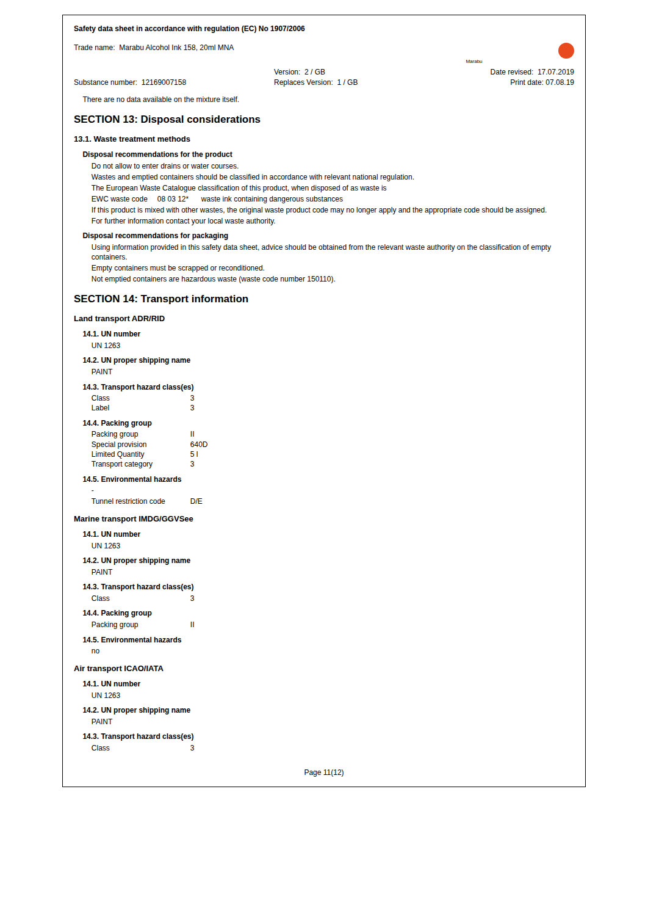Safety data sheet in accordance with regulation (EC) No 1907/2006
| Trade name: Marabu Alcohol Ink 158, 20ml MNA | Marabu |
| | Version: 2 / GB | Date revised: 17.07.2019 |
| Substance number: 12169007158 | Replaces Version: 1 / GB | Print date: 07.08.19 |
There are no data available on the mixture itself.
SECTION 13: Disposal considerations
13.1. Waste treatment methods
Disposal recommendations for the product
Do not allow to enter drains or water courses.
Wastes and emptied containers should be classified in accordance with relevant national regulation.
The European Waste Catalogue classification of this product, when disposed of as waste is
EWC waste code 08 03 12*waste ink containing dangerous substances
If this product is mixed with other wastes, the original waste product code may no longer apply and the appropriate code should be assigned.
For further information contact your local waste authority.
Disposal recommendations for packaging
Using information provided in this safety data sheet, advice should be obtained from the relevant waste authority on the classification of empty containers.
Empty containers must be scrapped or reconditioned.
Not emptied containers are hazardous waste (waste code number 150110).
SECTION 14: Transport information
Land transport ADR/RID
14.1. UN number
UN 1263
14.2. UN proper shipping name
PAINT
14.3. Transport hazard class(es)
| Class | 3 |
| Label | 3 |
14.4. Packing group
| Packing group | II |
| Special provision | 640D |
| Limited Quantity | 5 l |
| Transport category | 3 |
14.5. Environmental hazards
-
| Tunnel restriction code | D/E |
Marine transport IMDG/GGVSee
14.1. UN number
UN 1263
14.2. UN proper shipping name
PAINT
14.3. Transport hazard class(es)
| Class | 3 |
14.4. Packing group
| Packing group | II |
14.5. Environmental hazards
no
Air transport ICAO/IATA
14.1. UN number
UN 1263
14.2. UN proper shipping name
PAINT
14.3. Transport hazard class(es)
| Class | 3 |
Page 11(12)